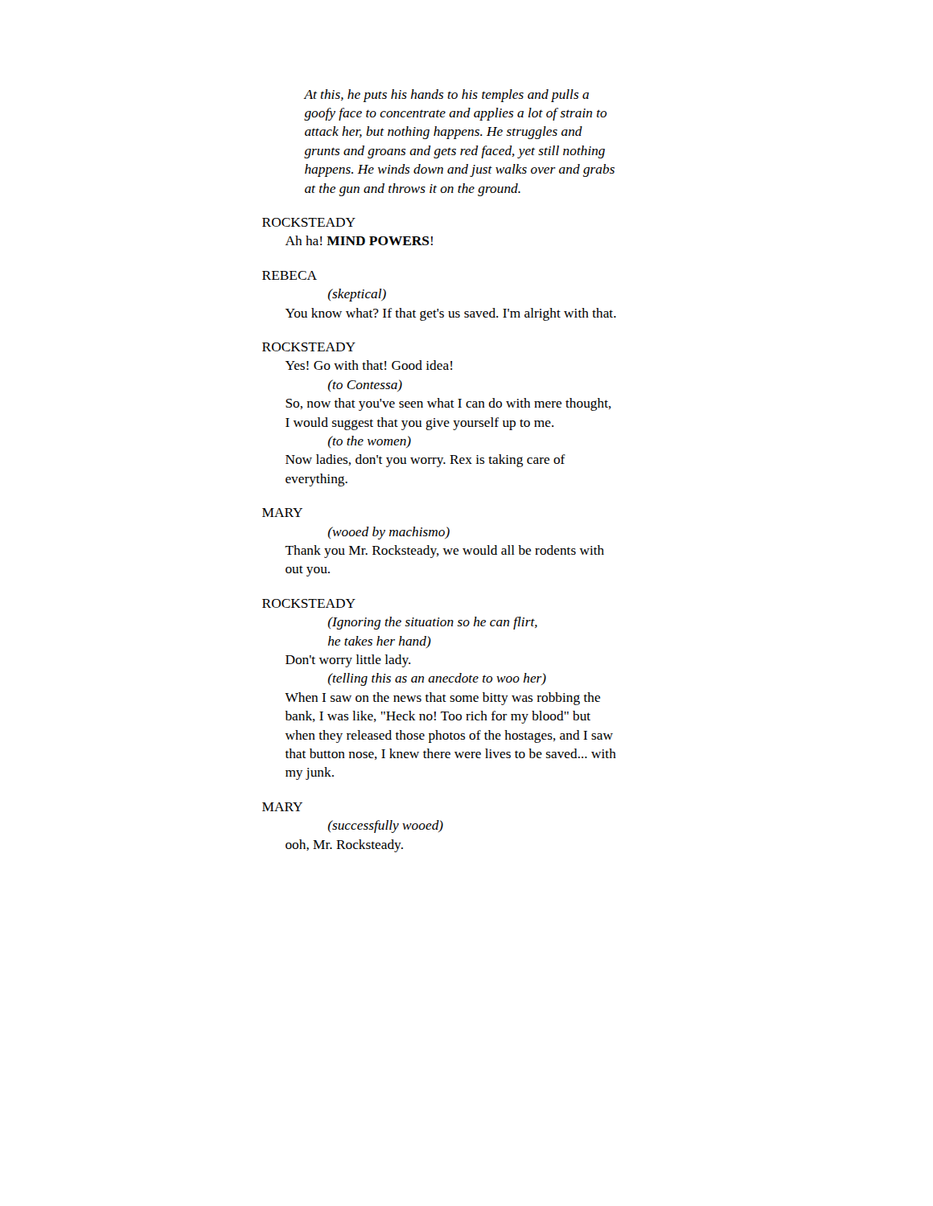At this, he puts his hands to his temples and pulls a goofy face to concentrate and applies a lot of strain to attack her, but nothing happens. He struggles and grunts and groans and gets red faced, yet still nothing happens. He winds down and just walks over and grabs at the gun and throws it on the ground.
ROCKSTEADY
Ah ha! MIND POWERS!
REBECA
(skeptical)
You know what? If that get's us saved. I'm alright with that.
ROCKSTEADY
Yes! Go with that! Good idea!
(to Contessa)
So, now that you've seen what I can do with mere thought, I would suggest that you give yourself up to me.
(to the women)
Now ladies, don't you worry. Rex is taking care of everything.
MARY
(wooed by machismo)
Thank you Mr. Rocksteady, we would all be rodents with out you.
ROCKSTEADY
(Ignoring the situation so he can flirt,
he takes her hand)
Don't worry little lady.
(telling this as an anecdote to woo her)
When I saw on the news that some bitty was robbing the bank, I was like, "Heck no! Too rich for my blood" but when they released those photos of the hostages, and I saw that button nose, I knew there were lives to be saved... with my junk.
MARY
(successfully wooed)
ooh, Mr. Rocksteady.